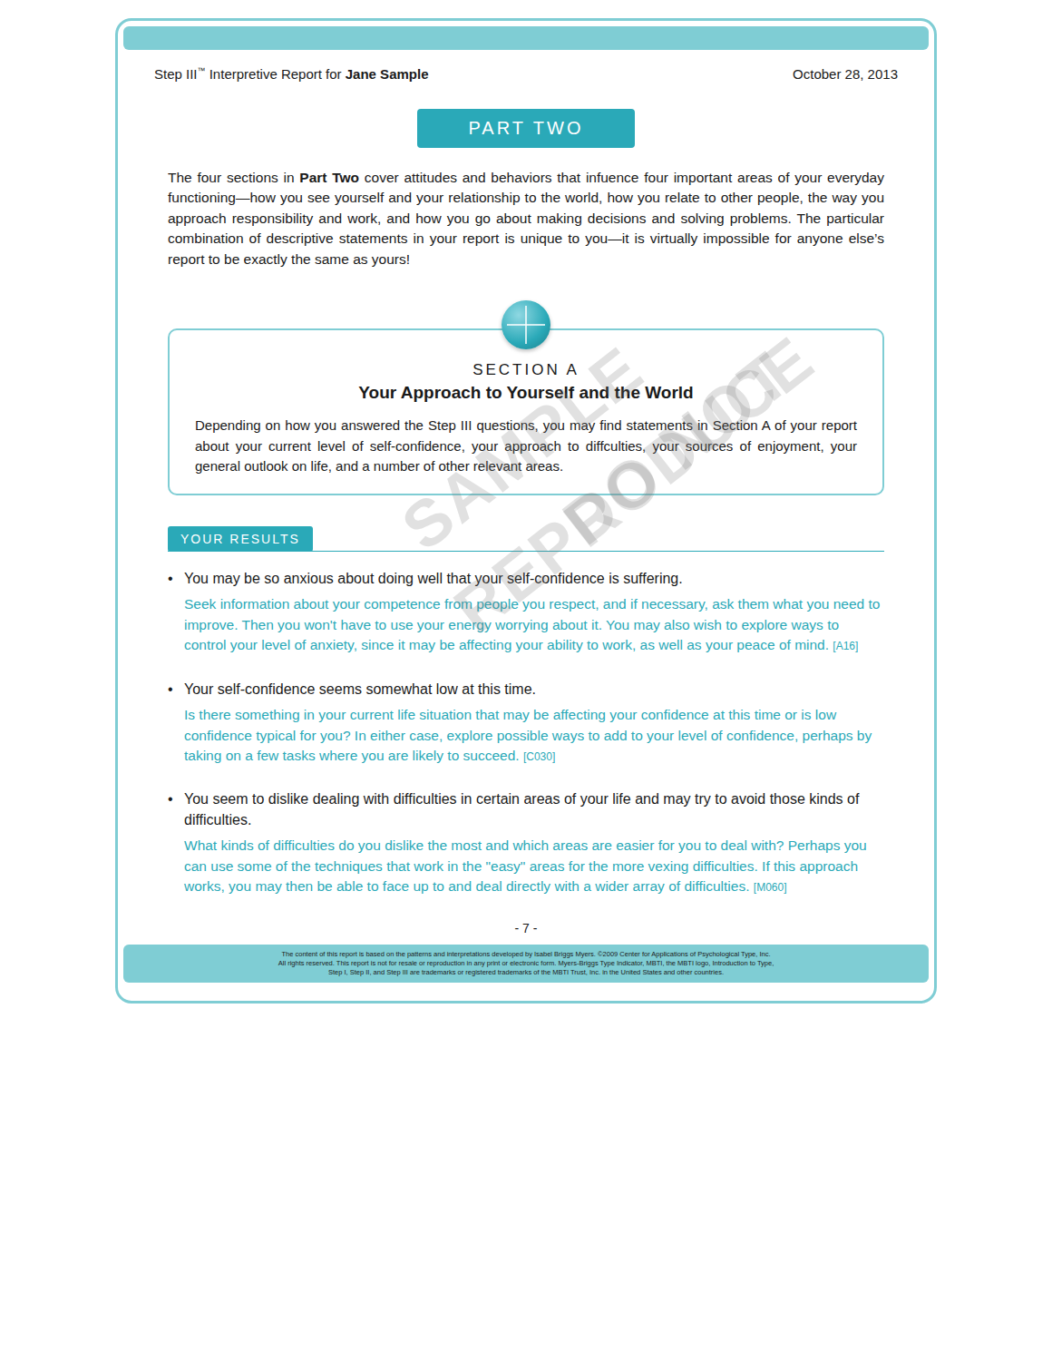Step III™ Interpretive Report for Jane Sample
October 28, 2013
PART TWO
The four sections in Part Two cover attitudes and behaviors that infuence four important areas of your everyday functioning—how you see yourself and your relationship to the world, how you relate to other people, the way you approach responsibility and work, and how you go about making decisions and solving problems. The particular combination of descriptive statements in your report is unique to you—it is virtually impossible for anyone else’s report to be exactly the same as yours!
SECTION A
Your Approach to Yourself and the World
Depending on how you answered the Step III questions, you may find statements in Section A of your report about your current level of self-confidence, your approach to diffculties, your sources of enjoyment, your general outlook on life, and a number of other relevant areas.
YOUR RESULTS
You may be so anxious about doing well that your self-confidence is suffering.
Seek information about your competence from people you respect, and if necessary, ask them what you need to improve. Then you won't have to use your energy worrying about it. You may also wish to explore ways to control your level of anxiety, since it may be affecting your ability to work, as well as your peace of mind. [A16]
Your self-confidence seems somewhat low at this time.
Is there something in your current life situation that may be affecting your confidence at this time or is low confidence typical for you? In either case, explore possible ways to add to your level of confidence, perhaps by taking on a few tasks where you are likely to succeed. [C030]
You seem to dislike dealing with difficulties in certain areas of your life and may try to avoid those kinds of difficulties.
What kinds of difficulties do you dislike the most and which areas are easier for you to deal with? Perhaps you can use some of the techniques that work in the "easy" areas for the more vexing difficulties. If this approach works, you may then be able to face up to and deal directly with a wider array of difficulties. [M060]
- 7 -
The content of this report is based on the patterns and interpretations developed by Isabel Briggs Myers. ©2009 Center for Applications of Psychological Type, Inc.
All rights reserved. This report is not for resale or reproduction in any print or electronic form. Myers-Briggs Type Indicator, MBTI, the MBTI logo, Introduction to Type,
Step I, Step II, and Step III are trademarks or registered trademarks of the MBTI Trust, Inc. in the United States and other countries.
SAMPLE DO NOT REPRODUCE